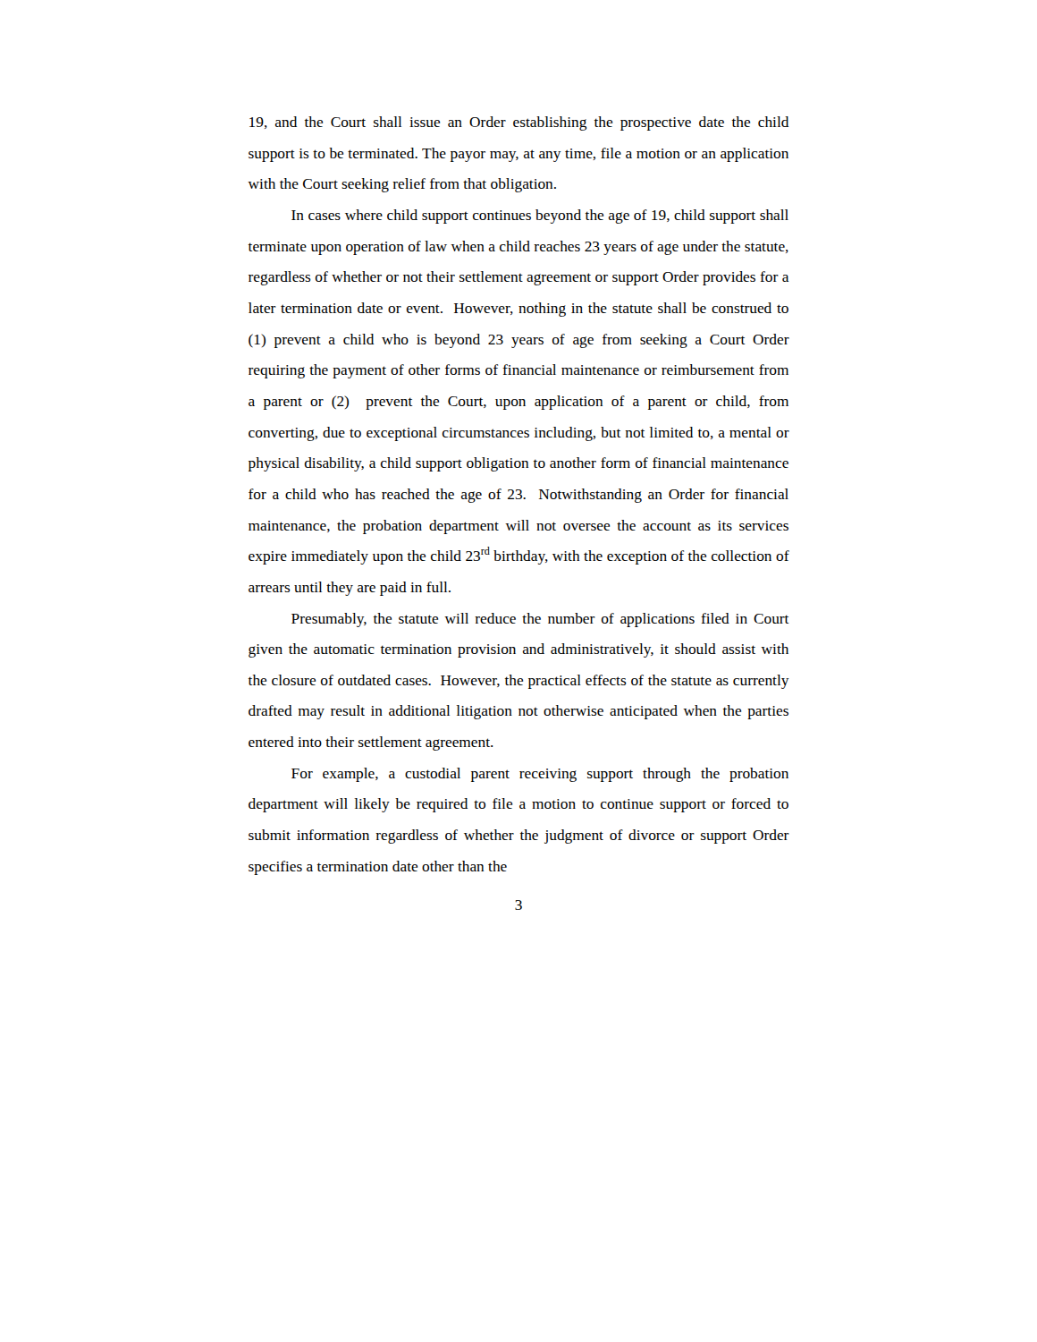19, and the Court shall issue an Order establishing the prospective date the child support is to be terminated. The payor may, at any time, file a motion or an application with the Court seeking relief from that obligation.
In cases where child support continues beyond the age of 19, child support shall terminate upon operation of law when a child reaches 23 years of age under the statute, regardless of whether or not their settlement agreement or support Order provides for a later termination date or event. However, nothing in the statute shall be construed to (1) prevent a child who is beyond 23 years of age from seeking a Court Order requiring the payment of other forms of financial maintenance or reimbursement from a parent or (2) prevent the Court, upon application of a parent or child, from converting, due to exceptional circumstances including, but not limited to, a mental or physical disability, a child support obligation to another form of financial maintenance for a child who has reached the age of 23. Notwithstanding an Order for financial maintenance, the probation department will not oversee the account as its services expire immediately upon the child 23rd birthday, with the exception of the collection of arrears until they are paid in full.
Presumably, the statute will reduce the number of applications filed in Court given the automatic termination provision and administratively, it should assist with the closure of outdated cases. However, the practical effects of the statute as currently drafted may result in additional litigation not otherwise anticipated when the parties entered into their settlement agreement.
For example, a custodial parent receiving support through the probation department will likely be required to file a motion to continue support or forced to submit information regardless of whether the judgment of divorce or support Order specifies a termination date other than the
3